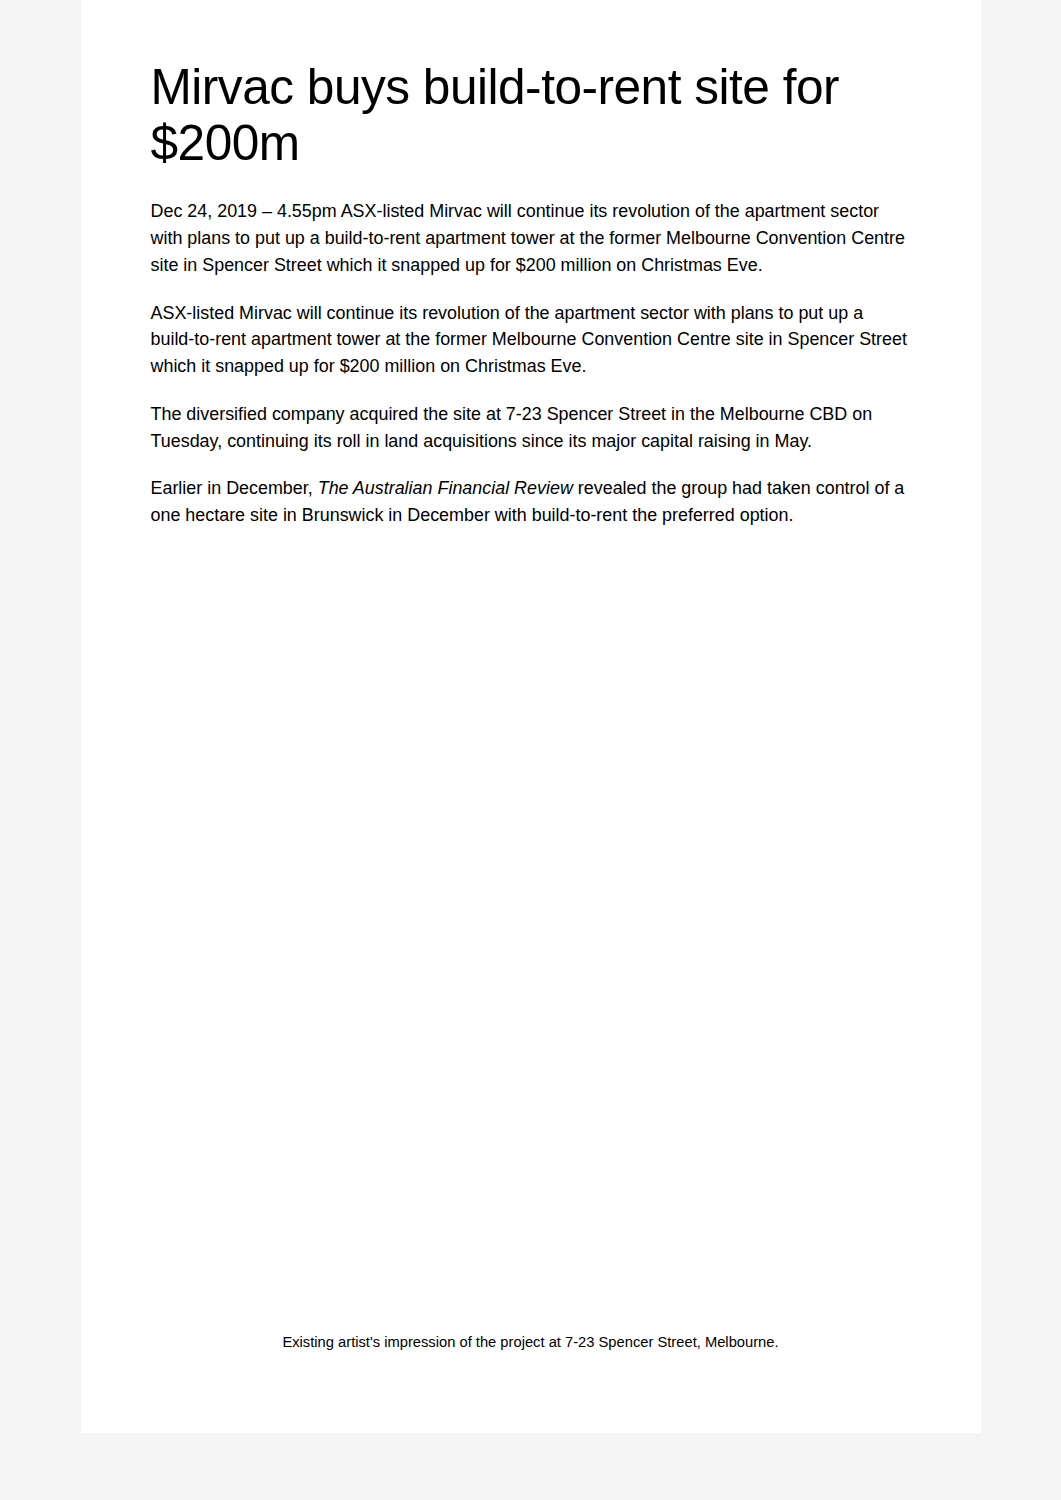Mirvac buys build-to-rent site for $200m
Dec 24, 2019 – 4.55pm ASX-listed Mirvac will continue its revolution of the apartment sector with plans to put up a build-to-rent apartment tower at the former Melbourne Convention Centre site in Spencer Street which it snapped up for $200 million on Christmas Eve.
ASX-listed Mirvac will continue its revolution of the apartment sector with plans to put up a build-to-rent apartment tower at the former Melbourne Convention Centre site in Spencer Street which it snapped up for $200 million on Christmas Eve.
The diversified company acquired the site at 7-23 Spencer Street in the Melbourne CBD on Tuesday, continuing its roll in land acquisitions since its major capital raising in May.
Earlier in December, The Australian Financial Review revealed the group had taken control of a one hectare site in Brunswick in December with build-to-rent the preferred option.
Existing artist's impression of the project at 7-23 Spencer Street, Melbourne.